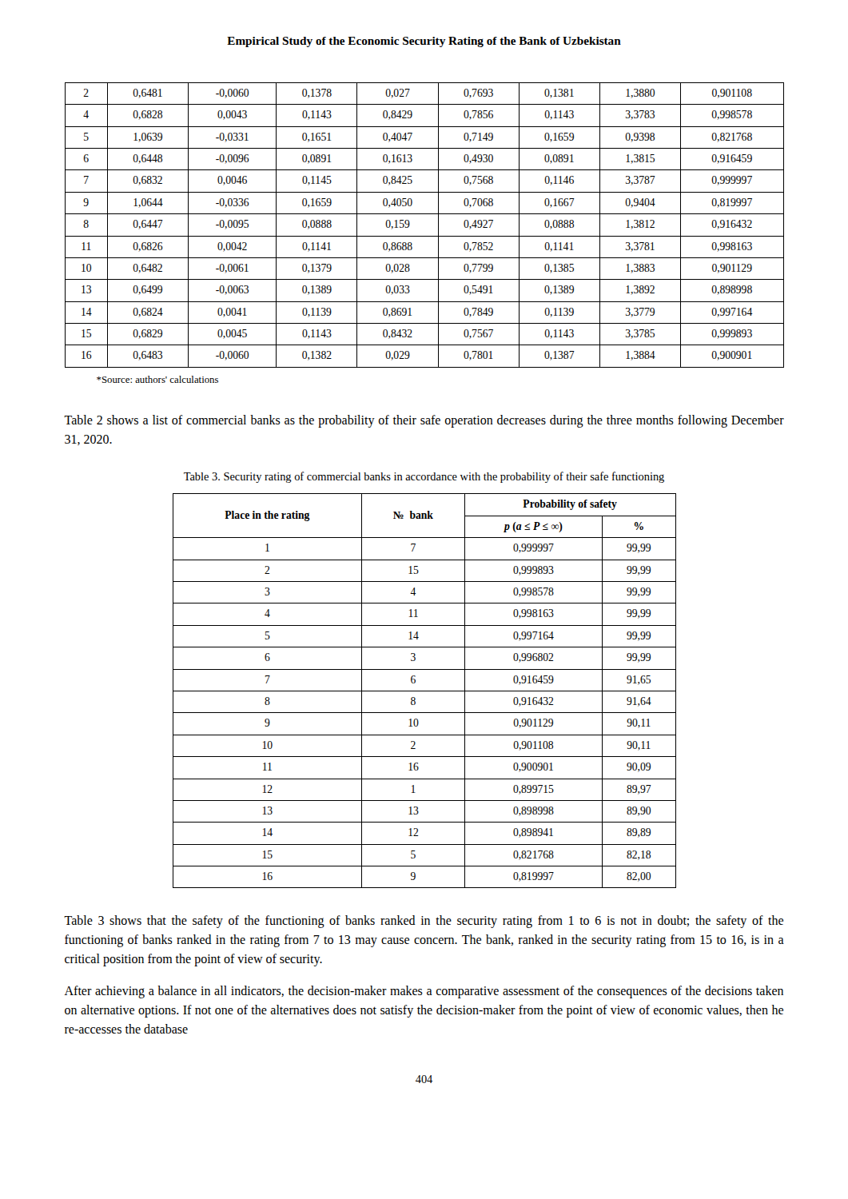Empirical Study of the Economic Security Rating of the Bank of Uzbekistan
| 2 | 0,6481 | -0,0060 | 0,1378 | 0,027 | 0,7693 | 0,1381 | 1,3880 | 0,901108 |
| 4 | 0,6828 | 0,0043 | 0,1143 | 0,8429 | 0,7856 | 0,1143 | 3,3783 | 0,998578 |
| 5 | 1,0639 | -0,0331 | 0,1651 | 0,4047 | 0,7149 | 0,1659 | 0,9398 | 0,821768 |
| 6 | 0,6448 | -0,0096 | 0,0891 | 0,1613 | 0,4930 | 0,0891 | 1,3815 | 0,916459 |
| 7 | 0,6832 | 0,0046 | 0,1145 | 0,8425 | 0,7568 | 0,1146 | 3,3787 | 0,999997 |
| 9 | 1,0644 | -0,0336 | 0,1659 | 0,4050 | 0,7068 | 0,1667 | 0,9404 | 0,819997 |
| 8 | 0,6447 | -0,0095 | 0,0888 | 0,159 | 0,4927 | 0,0888 | 1,3812 | 0,916432 |
| 11 | 0,6826 | 0,0042 | 0,1141 | 0,8688 | 0,7852 | 0,1141 | 3,3781 | 0,998163 |
| 10 | 0,6482 | -0,0061 | 0,1379 | 0,028 | 0,7799 | 0,1385 | 1,3883 | 0,901129 |
| 13 | 0,6499 | -0,0063 | 0,1389 | 0,033 | 0,5491 | 0,1389 | 1,3892 | 0,898998 |
| 14 | 0,6824 | 0,0041 | 0,1139 | 0,8691 | 0,7849 | 0,1139 | 3,3779 | 0,997164 |
| 15 | 0,6829 | 0,0045 | 0,1143 | 0,8432 | 0,7567 | 0,1143 | 3,3785 | 0,999893 |
| 16 | 0,6483 | -0,0060 | 0,1382 | 0,029 | 0,7801 | 0,1387 | 1,3884 | 0,900901 |
*Source: authors' calculations
Table 2 shows a list of commercial banks as the probability of their safe operation decreases during the three months following December 31, 2020.
Table 3. Security rating of commercial banks in accordance with the probability of their safe functioning
| Place in the rating | № bank | Probability of safety |
| --- | --- | --- |
| p ( a ≤ P ≤ ∞) | % |
| 1 | 7 | 0,999997 | 99,99 |
| 2 | 15 | 0,999893 | 99,99 |
| 3 | 4 | 0,998578 | 99,99 |
| 4 | 11 | 0,998163 | 99,99 |
| 5 | 14 | 0,997164 | 99,99 |
| 6 | 3 | 0,996802 | 99,99 |
| 7 | 6 | 0,916459 | 91,65 |
| 8 | 8 | 0,916432 | 91,64 |
| 9 | 10 | 0,901129 | 90,11 |
| 10 | 2 | 0,901108 | 90,11 |
| 11 | 16 | 0,900901 | 90,09 |
| 12 | 1 | 0,899715 | 89,97 |
| 13 | 13 | 0,898998 | 89,90 |
| 14 | 12 | 0,898941 | 89,89 |
| 15 | 5 | 0,821768 | 82,18 |
| 16 | 9 | 0,819997 | 82,00 |
Table 3 shows that the safety of the functioning of banks ranked in the security rating from 1 to 6 is not in doubt; the safety of the functioning of banks ranked in the rating from 7 to 13 may cause concern. The bank, ranked in the security rating from 15 to 16, is in a critical position from the point of view of security.
After achieving a balance in all indicators, the decision-maker makes a comparative assessment of the consequences of the decisions taken on alternative options. If not one of the alternatives does not satisfy the decision-maker from the point of view of economic values, then he re-accesses the database
404